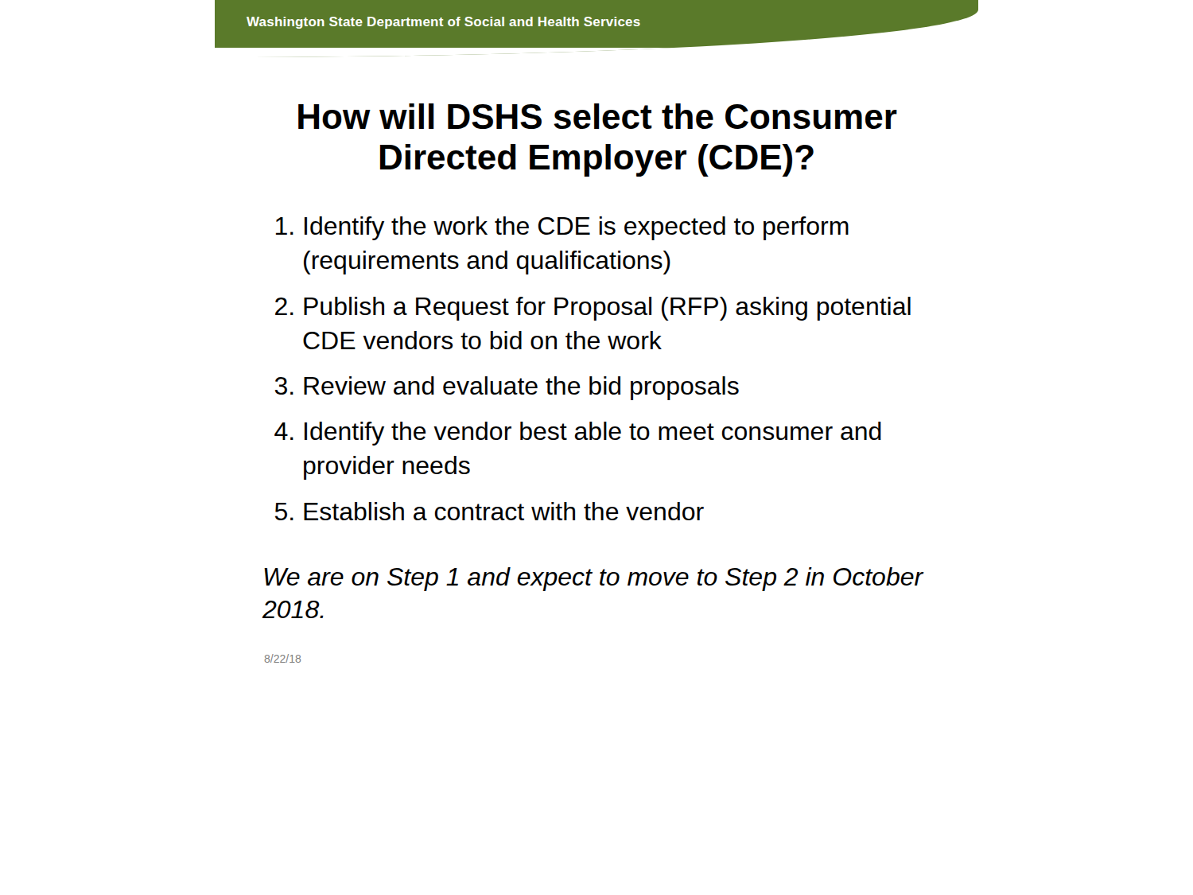Washington State Department of Social and Health Services
How will DSHS select the Consumer Directed Employer (CDE)?
Identify the work the CDE is expected to perform (requirements and qualifications)
Publish a Request for Proposal (RFP) asking potential CDE vendors to bid on the work
Review and evaluate the bid proposals
Identify the vendor best able to meet consumer and provider needs
Establish a contract with the vendor
We are on Step 1 and expect to move to Step 2 in October 2018.
8/22/18